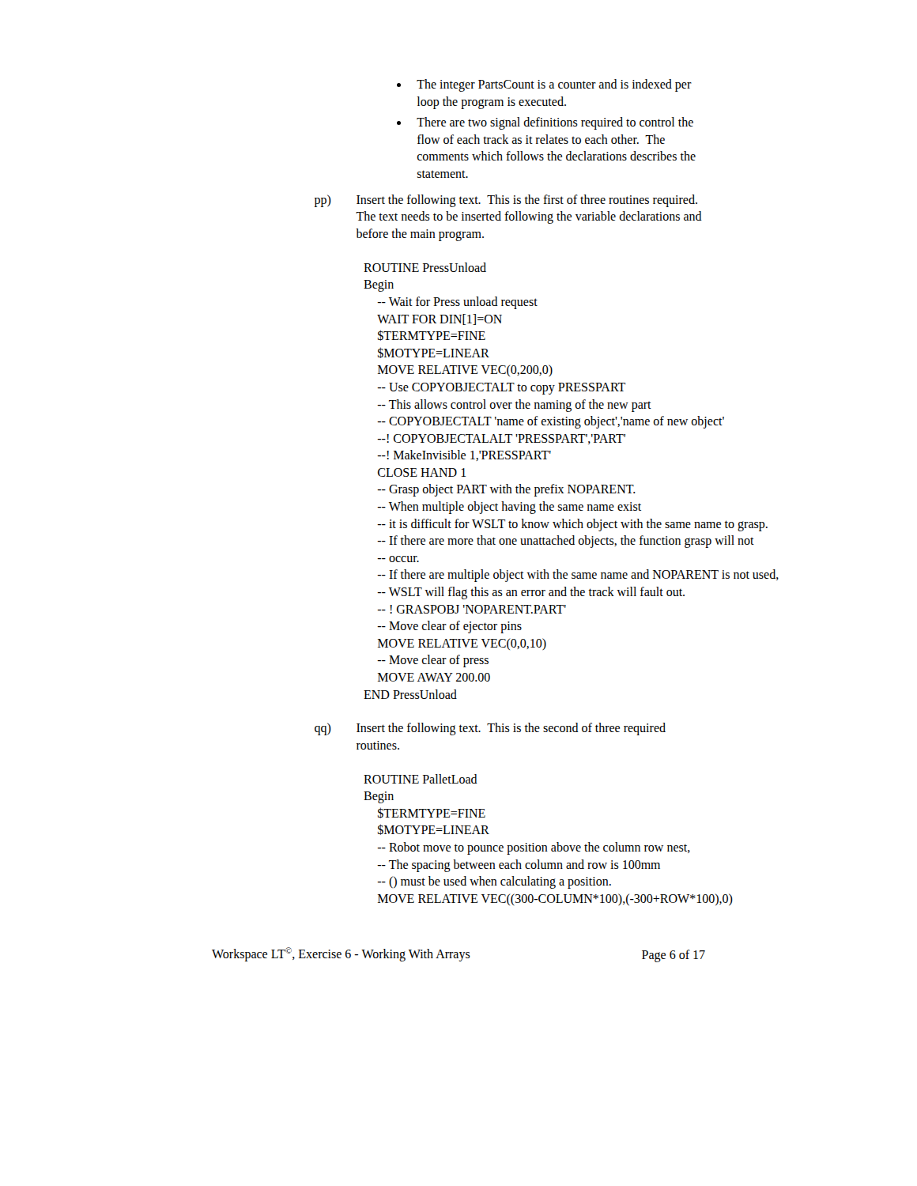The integer PartsCount is a counter and is indexed per loop the program is executed.
There are two signal definitions required to control the flow of each track as it relates to each other. The comments which follows the declarations describes the statement.
pp) Insert the following text. This is the first of three routines required. The text needs to be inserted following the variable declarations and before the main program.
ROUTINE PressUnload
Begin
-- Wait for Press unload request
WAIT FOR DIN[1]=ON
$TERMTYPE=FINE
$MOTYPE=LINEAR
MOVE RELATIVE VEC(0,200,0)
-- Use COPYOBJECTALT to copy PRESSPART
-- This allows control over the naming of the new part
-- COPYOBJECTALT 'name of existing object','name of new object'
--! COPYOBJECTALALT 'PRESSPART','PART'
--! MakeInvisible 1,'PRESSPART'
CLOSE HAND 1
-- Grasp object PART with the prefix NOPARENT.
-- When multiple object having the same name exist
-- it is difficult for WSLT to know which object with the same name to grasp.
-- If there are more that one unattached objects, the function grasp will not
-- occur.
-- If there are multiple object with the same name and NOPARENT is not used,
-- WSLT will flag this as an error and the track will fault out.
-- ! GRASPOBJ 'NOPARENT.PART'
-- Move clear of ejector pins
MOVE RELATIVE VEC(0,0,10)
-- Move clear of press
MOVE AWAY 200.00
END PressUnload
qq) Insert the following text. This is the second of three required routines.
ROUTINE PalletLoad
Begin
$TERMTYPE=FINE
$MOTYPE=LINEAR
-- Robot move to pounce position above the column row nest,
-- The spacing between each column and row is 100mm
-- () must be used when calculating a position.
MOVE RELATIVE VEC((300-COLUMN*100),(-300+ROW*100),0)
Workspace LT©, Exercise 6 - Working With Arrays
Page 6 of 17